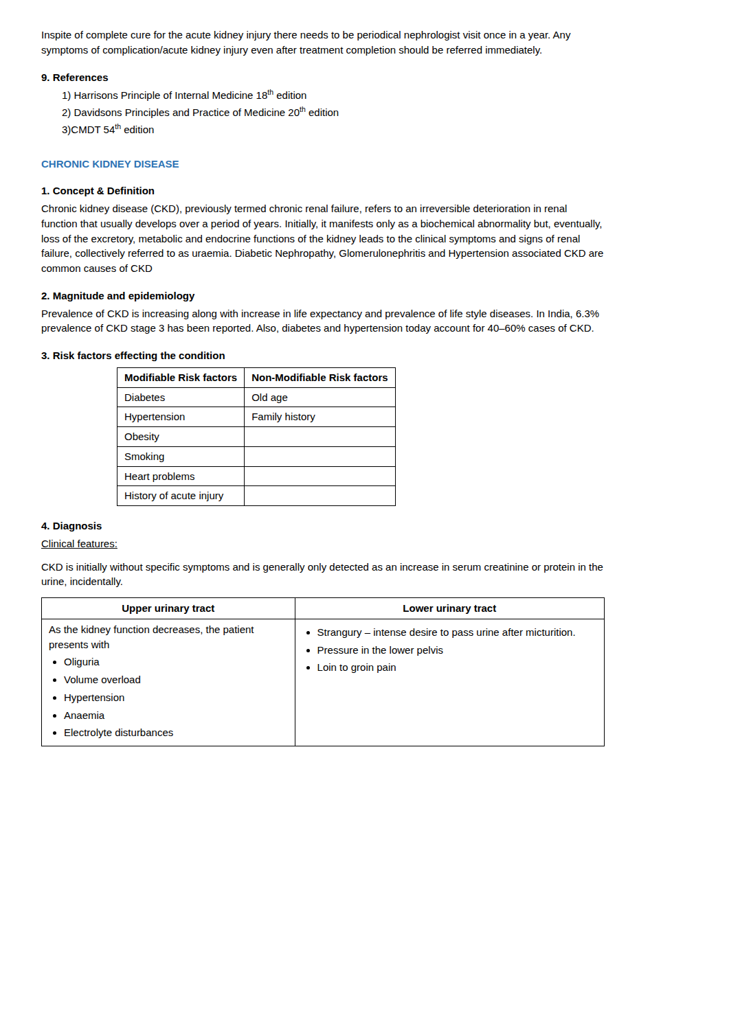Inspite of complete cure for the acute kidney injury there needs to be periodical nephrologist visit once in a year. Any symptoms of complication/acute kidney injury even after treatment completion should be referred immediately.
9. References
1) Harrisons Principle of Internal Medicine 18th edition
2) Davidsons Principles and Practice of Medicine 20th edition
3)CMDT 54th edition
CHRONIC KIDNEY DISEASE
1. Concept & Definition
Chronic kidney disease (CKD), previously termed chronic renal failure, refers to an irreversible deterioration in renal function that usually develops over a period of years. Initially, it manifests only as a biochemical abnormality but, eventually, loss of the excretory, metabolic and endocrine functions of the kidney leads to the clinical symptoms and signs of renal failure, collectively referred to as uraemia. Diabetic Nephropathy, Glomerulonephritis and Hypertension associated CKD are common causes of CKD
2. Magnitude and epidemiology
Prevalence of CKD is increasing along with increase in life expectancy and prevalence of life style diseases. In India, 6.3% prevalence of CKD stage 3 has been reported. Also, diabetes and hypertension today account for 40–60% cases of CKD.
3. Risk factors effecting the condition
| Modifiable Risk factors | Non-Modifiable Risk factors |
| --- | --- |
| Diabetes | Old age |
| Hypertension | Family history |
| Obesity | |
| Smoking | |
| Heart problems | |
| History of acute injury | |
4. Diagnosis
Clinical features:
CKD is initially without specific symptoms and is generally only detected as an increase in serum creatinine or protein in the urine, incidentally.
| Upper urinary tract | Lower urinary tract |
| --- | --- |
| As the kidney function decreases, the patient presents with Oliguria Volume overload Hypertension Anaemia Electrolyte disturbances | Strangury – intense desire to pass urine after micturition. Pressure in the lower pelvis Loin to groin pain |